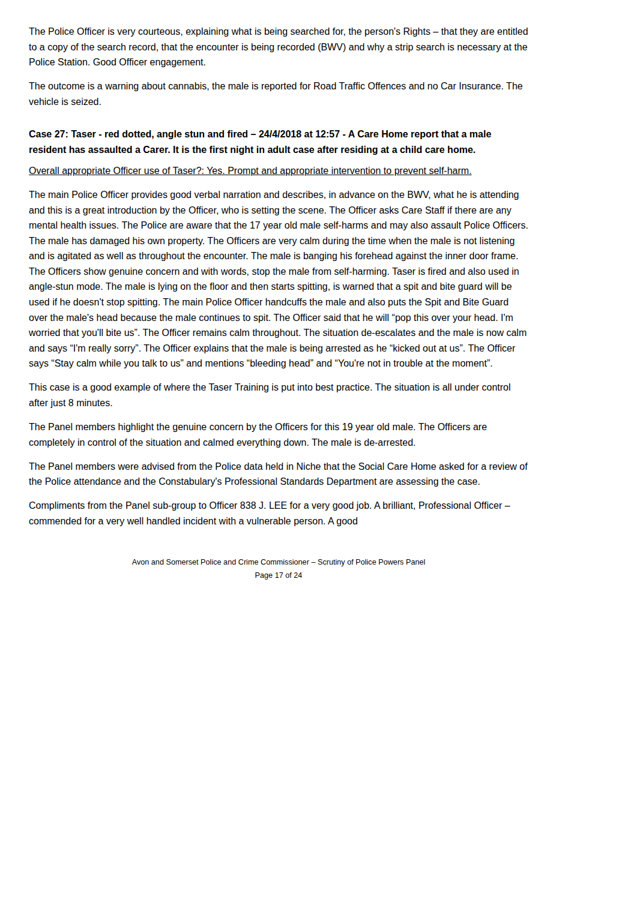The Police Officer is very courteous, explaining what is being searched for, the person's Rights – that they are entitled to a copy of the search record, that the encounter is being recorded (BWV) and why a strip search is necessary at the Police Station. Good Officer engagement.
The outcome is a warning about cannabis, the male is reported for Road Traffic Offences and no Car Insurance. The vehicle is seized.
Case 27: Taser - red dotted, angle stun and fired – 24/4/2018 at 12:57 - A Care Home report that a male resident has assaulted a Carer. It is the first night in adult case after residing at a child care home.
Overall appropriate Officer use of Taser?: Yes. Prompt and appropriate intervention to prevent self-harm.
The main Police Officer provides good verbal narration and describes, in advance on the BWV, what he is attending and this is a great introduction by the Officer, who is setting the scene. The Officer asks Care Staff if there are any mental health issues. The Police are aware that the 17 year old male self-harms and may also assault Police Officers. The male has damaged his own property. The Officers are very calm during the time when the male is not listening and is agitated as well as throughout the encounter. The male is banging his forehead against the inner door frame. The Officers show genuine concern and with words, stop the male from self-harming. Taser is fired and also used in angle-stun mode. The male is lying on the floor and then starts spitting, is warned that a spit and bite guard will be used if he doesn't stop spitting. The main Police Officer handcuffs the male and also puts the Spit and Bite Guard over the male's head because the male continues to spit. The Officer said that he will “pop this over your head. I'm worried that you'll bite us”. The Officer remains calm throughout. The situation de-escalates and the male is now calm and says “I'm really sorry”. The Officer explains that the male is being arrested as he “kicked out at us”. The Officer says “Stay calm while you talk to us” and mentions “bleeding head” and “You're not in trouble at the moment”.
This case is a good example of where the Taser Training is put into best practice. The situation is all under control after just 8 minutes.
The Panel members highlight the genuine concern by the Officers for this 19 year old male. The Officers are completely in control of the situation and calmed everything down. The male is de-arrested.
The Panel members were advised from the Police data held in Niche that the Social Care Home asked for a review of the Police attendance and the Constabulary's Professional Standards Department are assessing the case.
Compliments from the Panel sub-group to Officer 838 J. LEE for a very good job. A brilliant, Professional Officer – commended for a very well handled incident with a vulnerable person. A good
Avon and Somerset Police and Crime Commissioner – Scrutiny of Police Powers Panel
Page 17 of 24